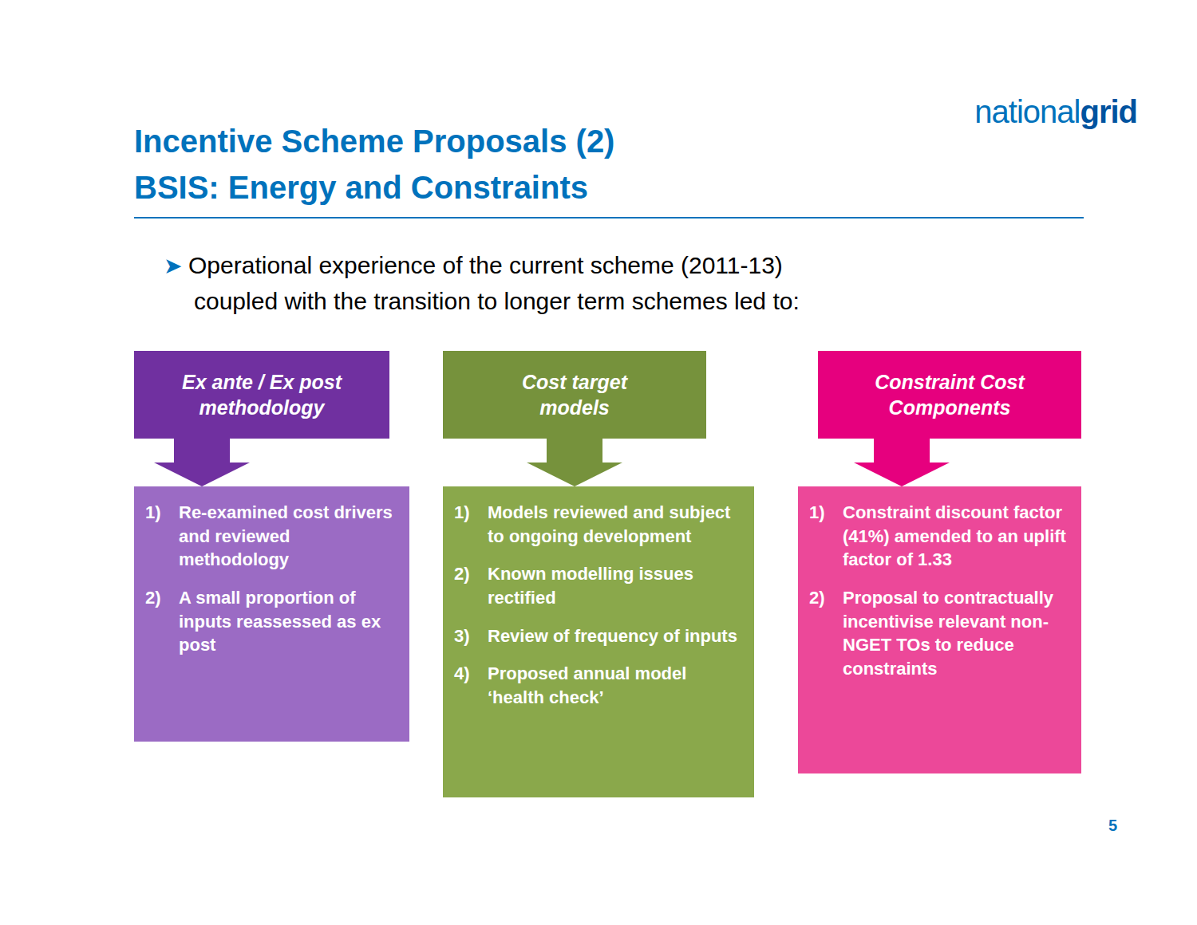nationalgrid
Incentive Scheme Proposals (2)
BSIS: Energy and Constraints
➤Operational experience of the current scheme (2011-13) coupled with the transition to longer term schemes led to:
Ex ante / Ex post
methodology
Re-examined cost drivers and reviewed methodology
A small proportion of inputs reassessed as ex post
Cost target
models
Models reviewed and subject to ongoing development
Known modelling issues rectified
Review of frequency of inputs
Proposed annual model ‘health check’
Constraint Cost
Components
Constraint discount factor (41%) amended to an uplift factor of 1.33
Proposal to contractually incentivise relevant non-NGET TOs to reduce constraints
5